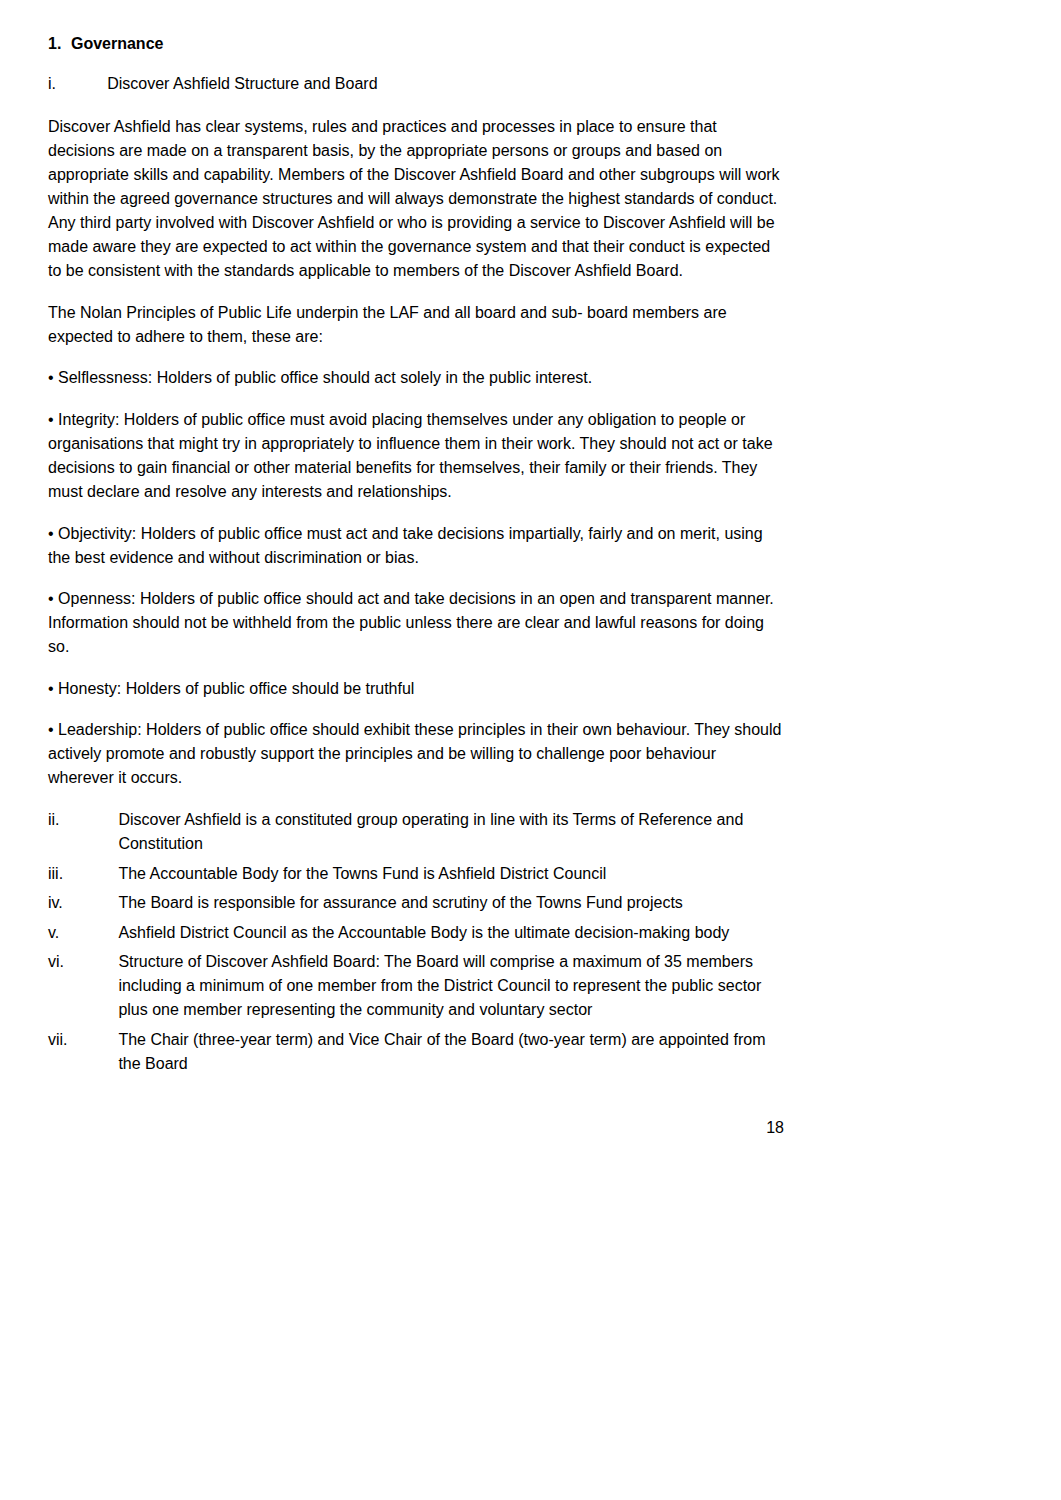1.
Governance
i. Discover Ashfield Structure and Board
Discover Ashfield has clear systems, rules and practices and processes in place to ensure that decisions are made on a transparent basis, by the appropriate persons or groups and based on appropriate skills and capability. Members of the Discover Ashfield Board and other subgroups will work within the agreed governance structures and will always demonstrate the highest standards of conduct. Any third party involved with Discover Ashfield or who is providing a service to Discover Ashfield will be made aware they are expected to act within the governance system and that their conduct is expected to be consistent with the standards applicable to members of the Discover Ashfield Board.
The Nolan Principles of Public Life underpin the LAF and all board and sub- board members are expected to adhere to them, these are:
• Selflessness: Holders of public office should act solely in the public interest.
• Integrity: Holders of public office must avoid placing themselves under any obligation to people or organisations that might try in appropriately to influence them in their work. They should not act or take decisions to gain financial or other material benefits for themselves, their family or their friends. They must declare and resolve any interests and relationships.
• Objectivity: Holders of public office must act and take decisions impartially, fairly and on merit, using the best evidence and without discrimination or bias.
• Openness: Holders of public office should act and take decisions in an open and transparent manner. Information should not be withheld from the public unless there are clear and lawful reasons for doing so.
• Honesty: Holders of public office should be truthful
• Leadership: Holders of public office should exhibit these principles in their own behaviour. They should actively promote and robustly support the principles and be willing to challenge poor behaviour wherever it occurs.
ii. Discover Ashfield is a constituted group operating in line with its Terms of Reference and Constitution
iii. The Accountable Body for the Towns Fund is Ashfield District Council
iv. The Board is responsible for assurance and scrutiny of the Towns Fund projects
v. Ashfield District Council as the Accountable Body is the ultimate decision-making body
vi. Structure of Discover Ashfield Board: The Board will comprise a maximum of 35 members including a minimum of one member from the District Council to represent the public sector plus one member representing the community and voluntary sector
vii. The Chair (three-year term) and Vice Chair of the Board (two-year term) are appointed from the Board
18